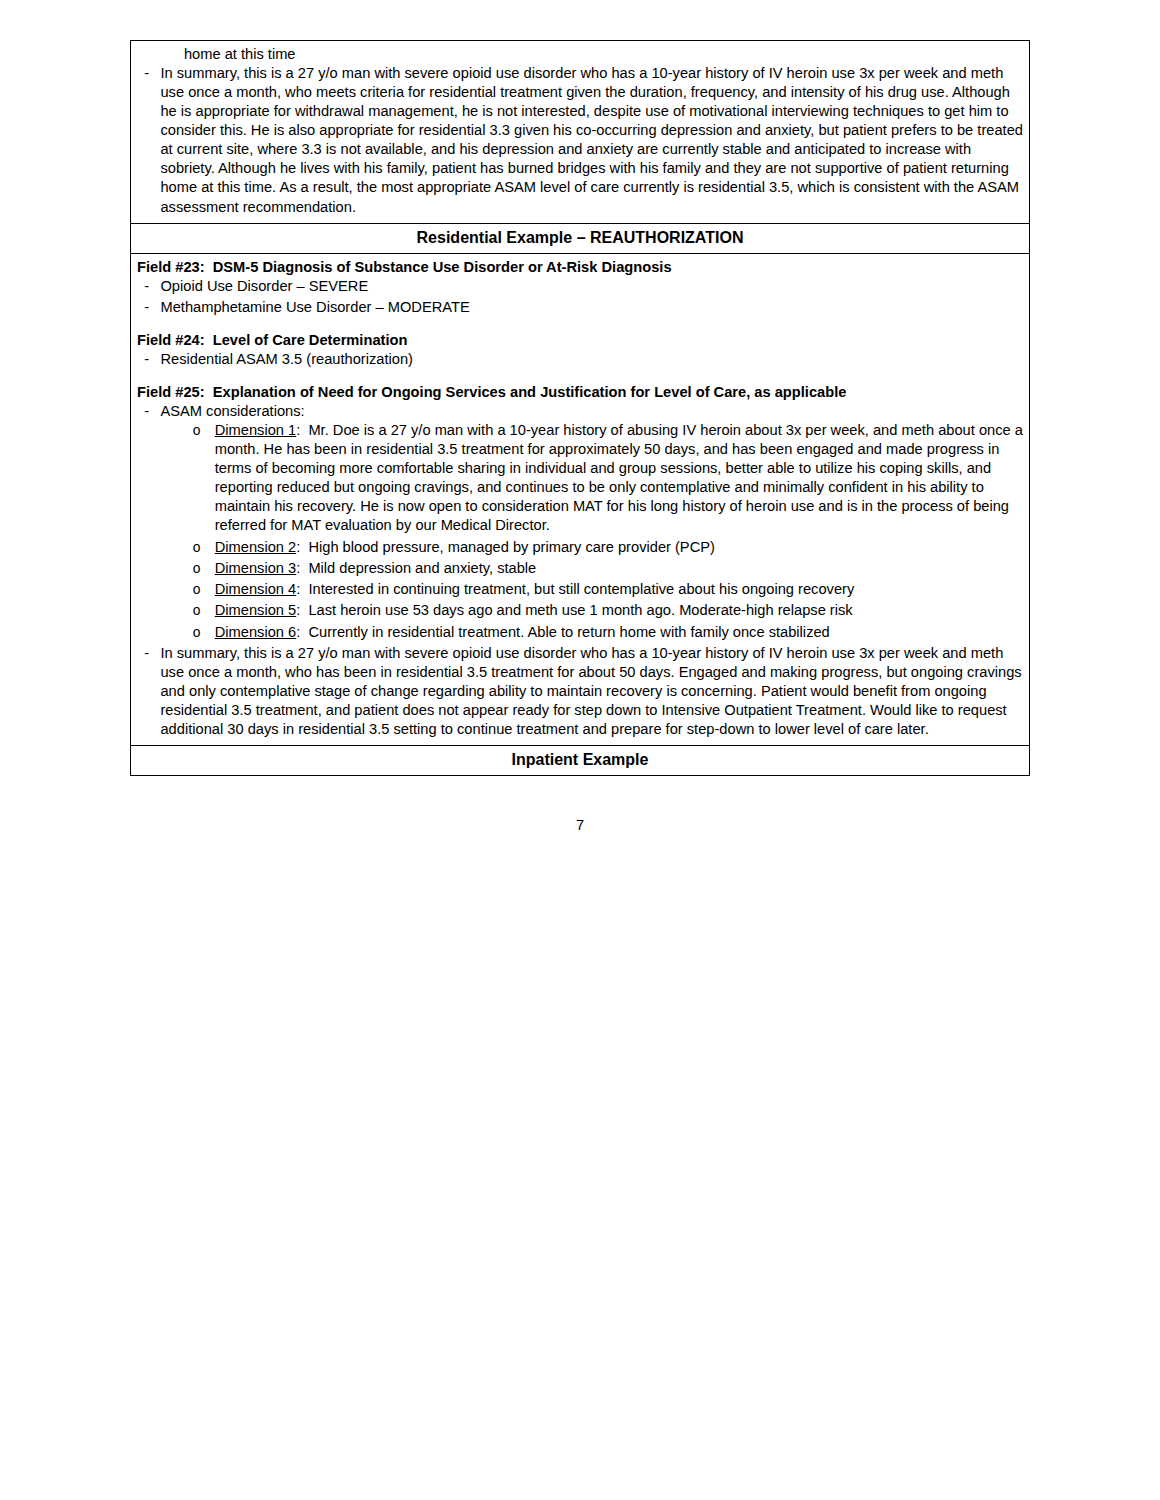| home at this time In summary, this is a 27 y/o man with severe opioid use disorder who has a 10-year history of IV heroin use 3x per week and meth use once a month, who meets criteria for residential treatment given the duration, frequency, and intensity of his drug use. Although he is appropriate for withdrawal management, he is not interested, despite use of motivational interviewing techniques to get him to consider this. He is also appropriate for residential 3.3 given his co-occurring depression and anxiety, but patient prefers to be treated at current site, where 3.3 is not available, and his depression and anxiety are currently stable and anticipated to increase with sobriety. Although he lives with his family, patient has burned bridges with his family and they are not supportive of patient returning home at this time. As a result, the most appropriate ASAM level of care currently is residential 3.5, which is consistent with the ASAM assessment recommendation. |
| Residential Example – REAUTHORIZATION |
| Field #23: DSM-5 Diagnosis of Substance Use Disorder or At-Risk Diagnosis Opioid Use Disorder – SEVERE Methamphetamine Use Disorder – MODERATE Field #24: Level of Care Determination Residential ASAM 3.5 (reauthorization) Field #25: Explanation of Need for Ongoing Services and Justification for Level of Care, as applicable ASAM considerations: Dimension 1 : Mr. Doe is a 27 y/o man with a 10-year history of abusing IV heroin about 3x per week, and meth about once a month. He has been in residential 3.5 treatment for approximately 50 days, and has been engaged and made progress in terms of becoming more comfortable sharing in individual and group sessions, better able to utilize his coping skills, and reporting reduced but ongoing cravings, and continues to be only contemplative and minimally confident in his ability to maintain his recovery. He is now open to consideration MAT for his long history of heroin use and is in the process of being referred for MAT evaluation by our Medical Director. Dimension 2 : High blood pressure, managed by primary care provider (PCP) Dimension 3 : Mild depression and anxiety, stable Dimension 4 : Interested in continuing treatment, but still contemplative about his ongoing recovery Dimension 5 : Last heroin use 53 days ago and meth use 1 month ago. Moderate-high relapse risk Dimension 6 : Currently in residential treatment. Able to return home with family once stabilized In summary, this is a 27 y/o man with severe opioid use disorder who has a 10-year history of IV heroin use 3x per week and meth use once a month, who has been in residential 3.5 treatment for about 50 days. Engaged and making progress, but ongoing cravings and only contemplative stage of change regarding ability to maintain recovery is concerning. Patient would benefit from ongoing residential 3.5 treatment, and patient does not appear ready for step down to Intensive Outpatient Treatment. Would like to request additional 30 days in residential 3.5 setting to continue treatment and prepare for step-down to lower level of care later. |
| Inpatient Example |
7